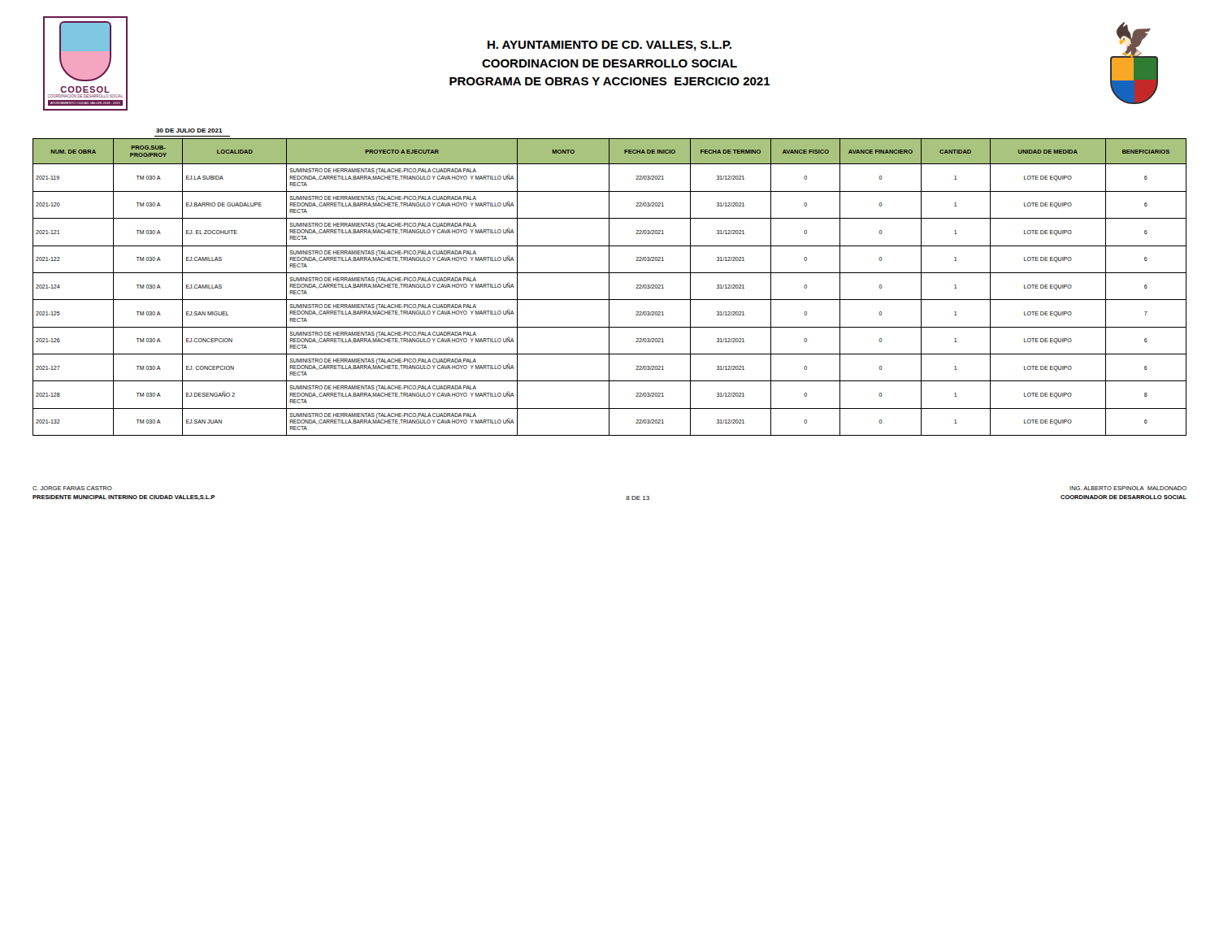CODESOL
COORDINACIÓN DE DESARROLLO SOCIAL
AYUNTAMIENTO CIUDAD VALLES 2018 - 2021
H. AYUNTAMIENTO DE CD. VALLES, S.L.P.
COORDINACION DE DESARROLLO SOCIAL
PROGRAMA DE OBRAS Y ACCIONES EJERCICIO 2021
🦅
30 DE JULIO DE 2021
| NUM. DE OBRA | PROG.SUB-PROG/PROY | LOCALIDAD | PROYECTO A EJECUTAR | MONTO | FECHA DE INICIO | FECHA DE TERMINO | AVANCE FISICO | AVANCE FINANCIERO | CANTIDAD | UNIDAD DE MEDIDA | BENEFICIARIOS |
| --- | --- | --- | --- | --- | --- | --- | --- | --- | --- | --- | --- |
| 2021-119 | TM 030 A | EJ.LA SUBIDA | SUMINISTRO DE HERRAMIENTAS (TALACHE-PICO,PALA CUADRADA PALA REDONDA,,CARRETILLA,BARRA,MACHETE,TRIANGULO Y CAVA HOYO Y MARTILLO UÑA RECTA | | 22/03/2021 | 31/12/2021 | 0 | 0 | 1 | LOTE DE EQUIPO | 6 |
| 2021-120 | TM 030 A | EJ.BARRIO DE GUADALUPE | SUMINISTRO DE HERRAMIENTAS (TALACHE-PICO,PALA CUADRADA PALA REDONDA,,CARRETILLA,BARRA,MACHETE,TRIANGULO Y CAVA HOYO Y MARTILLO UÑA RECTA | | 22/03/2021 | 31/12/2021 | 0 | 0 | 1 | LOTE DE EQUIPO | 6 |
| 2021-121 | TM 030 A | EJ. EL ZOCOHUITE | SUMINISTRO DE HERRAMIENTAS (TALACHE-PICO,PALA CUADRADA PALA REDONDA,,CARRETILLA,BARRA,MACHETE,TRIANGULO Y CAVA HOYO Y MARTILLO UÑA RECTA | | 22/03/2021 | 31/12/2021 | 0 | 0 | 1 | LOTE DE EQUIPO | 6 |
| 2021-122 | TM 030 A | EJ.CAMILLAS | SUMINISTRO DE HERRAMIENTAS (TALACHE-PICO,PALA CUADRADA PALA REDONDA,,CARRETILLA,BARRA,MACHETE,TRIANGULO Y CAVA HOYO Y MARTILLO UÑA RECTA | | 22/03/2021 | 31/12/2021 | 0 | 0 | 1 | LOTE DE EQUIPO | 6 |
| 2021-124 | TM 030 A | EJ.CAMILLAS | SUMINISTRO DE HERRAMIENTAS (TALACHE-PICO,PALA CUADRADA PALA REDONDA,,CARRETILLA,BARRA,MACHETE,TRIANGULO Y CAVA HOYO Y MARTILLO UÑA RECTA | | 22/03/2021 | 31/12/2021 | 0 | 0 | 1 | LOTE DE EQUIPO | 6 |
| 2021-125 | TM 030 A | EJ.SAN MIGUEL | SUMINISTRO DE HERRAMIENTAS (TALACHE-PICO,PALA CUADRADA PALA REDONDA,,CARRETILLA,BARRA,MACHETE,TRIANGULO Y CAVA HOYO Y MARTILLO UÑA RECTA | | 22/03/2021 | 31/12/2021 | 0 | 0 | 1 | LOTE DE EQUIPO | 7 |
| 2021-126 | TM 030 A | EJ.CONCEPCION | SUMINISTRO DE HERRAMIENTAS (TALACHE-PICO,PALA CUADRADA PALA REDONDA,,CARRETILLA,BARRA,MACHETE,TRIANGULO Y CAVA HOYO Y MARTILLO UÑA RECTA | | 22/03/2021 | 31/12/2021 | 0 | 0 | 1 | LOTE DE EQUIPO | 6 |
| 2021-127 | TM 030 A | EJ. CONCEPCION | SUMINISTRO DE HERRAMIENTAS (TALACHE-PICO,PALA CUADRADA PALA REDONDA,,CARRETILLA,BARRA,MACHETE,TRIANGULO Y CAVA HOYO Y MARTILLO UÑA RECTA | | 22/03/2021 | 31/12/2021 | 0 | 0 | 1 | LOTE DE EQUIPO | 6 |
| 2021-128 | TM 030 A | EJ.DESENGAÑO 2 | SUMINISTRO DE HERRAMIENTAS (TALACHE-PICO,PALA CUADRADA PALA REDONDA,,CARRETILLA,BARRA,MACHETE,TRIANGULO Y CAVA HOYO Y MARTILLO UÑA RECTA | | 22/03/2021 | 31/12/2021 | 0 | 0 | 1 | LOTE DE EQUIPO | 8 |
| 2021-132 | TM 030 A | EJ.SAN JUAN | SUMINISTRO DE HERRAMIENTAS (TALACHE-PICO,PALA CUADRADA PALA REDONDA,,CARRETILLA,BARRA,MACHETE,TRIANGULO Y CAVA HOYO Y MARTILLO UÑA RECTA | | 22/03/2021 | 31/12/2021 | 0 | 0 | 1 | LOTE DE EQUIPO | 6 |
C. JORGE FARIAS CASTRO
PRESIDENTE MUNICIPAL INTERINO DE CIUDAD VALLES,S.L.P
8 DE 13
ING. ALBERTO ESPINOLA MALDONADO
COORDINADOR DE DESARROLLO SOCIAL